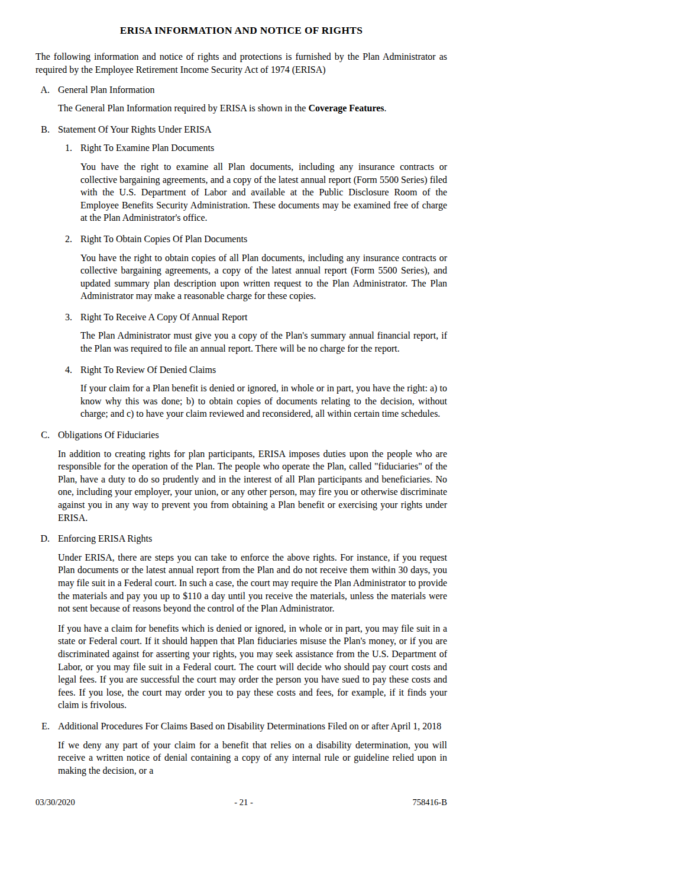ERISA INFORMATION AND NOTICE OF RIGHTS
The following information and notice of rights and protections is furnished by the Plan Administrator as required by the Employee Retirement Income Security Act of 1974 (ERISA)
General Plan Information
The General Plan Information required by ERISA is shown in the Coverage Features.
Statement Of Your Rights Under ERISA
Right To Examine Plan Documents
You have the right to examine all Plan documents, including any insurance contracts or collective bargaining agreements, and a copy of the latest annual report (Form 5500 Series) filed with the U.S. Department of Labor and available at the Public Disclosure Room of the Employee Benefits Security Administration. These documents may be examined free of charge at the Plan Administrator's office.
Right To Obtain Copies Of Plan Documents
You have the right to obtain copies of all Plan documents, including any insurance contracts or collective bargaining agreements, a copy of the latest annual report (Form 5500 Series), and updated summary plan description upon written request to the Plan Administrator. The Plan Administrator may make a reasonable charge for these copies.
Right To Receive A Copy Of Annual Report
The Plan Administrator must give you a copy of the Plan's summary annual financial report, if the Plan was required to file an annual report. There will be no charge for the report.
Right To Review Of Denied Claims
If your claim for a Plan benefit is denied or ignored, in whole or in part, you have the right: a) to know why this was done; b) to obtain copies of documents relating to the decision, without charge; and c) to have your claim reviewed and reconsidered, all within certain time schedules.
Obligations Of Fiduciaries
In addition to creating rights for plan participants, ERISA imposes duties upon the people who are responsible for the operation of the Plan. The people who operate the Plan, called "fiduciaries" of the Plan, have a duty to do so prudently and in the interest of all Plan participants and beneficiaries. No one, including your employer, your union, or any other person, may fire you or otherwise discriminate against you in any way to prevent you from obtaining a Plan benefit or exercising your rights under ERISA.
Enforcing ERISA Rights
Under ERISA, there are steps you can take to enforce the above rights. For instance, if you request Plan documents or the latest annual report from the Plan and do not receive them within 30 days, you may file suit in a Federal court. In such a case, the court may require the Plan Administrator to provide the materials and pay you up to $110 a day until you receive the materials, unless the materials were not sent because of reasons beyond the control of the Plan Administrator.
If you have a claim for benefits which is denied or ignored, in whole or in part, you may file suit in a state or Federal court. If it should happen that Plan fiduciaries misuse the Plan's money, or if you are discriminated against for asserting your rights, you may seek assistance from the U.S. Department of Labor, or you may file suit in a Federal court. The court will decide who should pay court costs and legal fees. If you are successful the court may order the person you have sued to pay these costs and fees. If you lose, the court may order you to pay these costs and fees, for example, if it finds your claim is frivolous.
Additional Procedures For Claims Based on Disability Determinations Filed on or after April 1, 2018
If we deny any part of your claim for a benefit that relies on a disability determination, you will receive a written notice of denial containing a copy of any internal rule or guideline relied upon in making the decision, or a
03/30/2020 - 21 - 758416-B